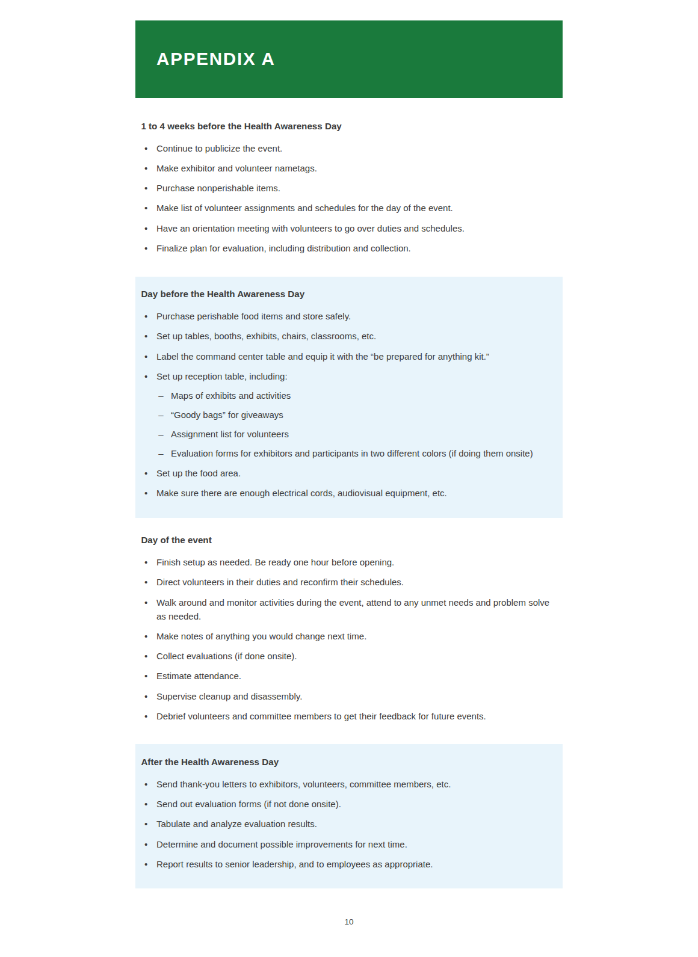APPENDIX A
1 to 4 weeks before the Health Awareness Day
Continue to publicize the event.
Make exhibitor and volunteer nametags.
Purchase nonperishable items.
Make list of volunteer assignments and schedules for the day of the event.
Have an orientation meeting with volunteers to go over duties and schedules.
Finalize plan for evaluation, including distribution and collection.
Day before the Health Awareness Day
Purchase perishable food items and store safely.
Set up tables, booths, exhibits, chairs, classrooms, etc.
Label the command center table and equip it with the “be prepared for anything kit.”
Set up reception table, including:
Maps of exhibits and activities
“Goody bags” for giveaways
Assignment list for volunteers
Evaluation forms for exhibitors and participants in two different colors (if doing them onsite)
Set up the food area.
Make sure there are enough electrical cords, audiovisual equipment, etc.
Day of the event
Finish setup as needed. Be ready one hour before opening.
Direct volunteers in their duties and reconfirm their schedules.
Walk around and monitor activities during the event, attend to any unmet needs and problem solve as needed.
Make notes of anything you would change next time.
Collect evaluations (if done onsite).
Estimate attendance.
Supervise cleanup and disassembly.
Debrief volunteers and committee members to get their feedback for future events.
After the Health Awareness Day
Send thank-you letters to exhibitors, volunteers, committee members, etc.
Send out evaluation forms (if not done onsite).
Tabulate and analyze evaluation results.
Determine and document possible improvements for next time.
Report results to senior leadership, and to employees as appropriate.
10